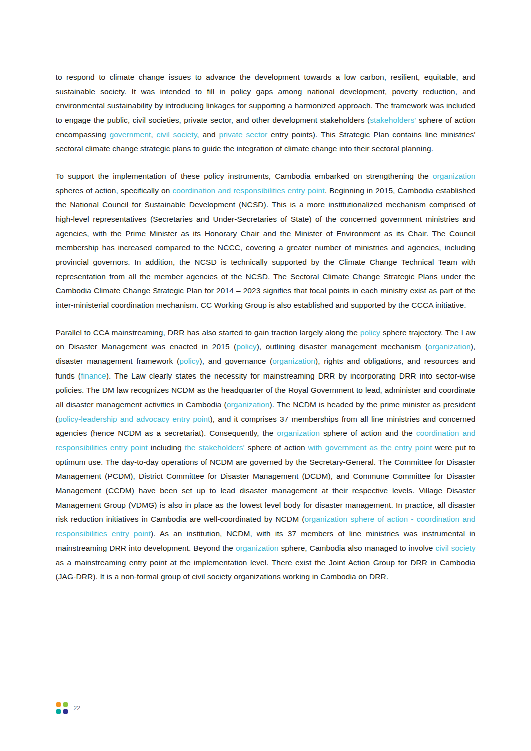to respond to climate change issues to advance the development towards a low carbon, resilient, equitable, and sustainable society. It was intended to fill in policy gaps among national development, poverty reduction, and environmental sustainability by introducing linkages for supporting a harmonized approach. The framework was included to engage the public, civil societies, private sector, and other development stakeholders (stakeholders' sphere of action encompassing government, civil society, and private sector entry points). This Strategic Plan contains line ministries' sectoral climate change strategic plans to guide the integration of climate change into their sectoral planning.
To support the implementation of these policy instruments, Cambodia embarked on strengthening the organization spheres of action, specifically on coordination and responsibilities entry point. Beginning in 2015, Cambodia established the National Council for Sustainable Development (NCSD). This is a more institutionalized mechanism comprised of high-level representatives (Secretaries and Under-Secretaries of State) of the concerned government ministries and agencies, with the Prime Minister as its Honorary Chair and the Minister of Environment as its Chair. The Council membership has increased compared to the NCCC, covering a greater number of ministries and agencies, including provincial governors. In addition, the NCSD is technically supported by the Climate Change Technical Team with representation from all the member agencies of the NCSD. The Sectoral Climate Change Strategic Plans under the Cambodia Climate Change Strategic Plan for 2014 – 2023 signifies that focal points in each ministry exist as part of the inter-ministerial coordination mechanism. CC Working Group is also established and supported by the CCCA initiative.
Parallel to CCA mainstreaming, DRR has also started to gain traction largely along the policy sphere trajectory. The Law on Disaster Management was enacted in 2015 (policy), outlining disaster management mechanism (organization), disaster management framework (policy), and governance (organization), rights and obligations, and resources and funds (finance). The Law clearly states the necessity for mainstreaming DRR by incorporating DRR into sector-wise policies. The DM law recognizes NCDM as the headquarter of the Royal Government to lead, administer and coordinate all disaster management activities in Cambodia (organization). The NCDM is headed by the prime minister as president (policy-leadership and advocacy entry point), and it comprises 37 memberships from all line ministries and concerned agencies (hence NCDM as a secretariat). Consequently, the organization sphere of action and the coordination and responsibilities entry point including the stakeholders' sphere of action with government as the entry point were put to optimum use. The day-to-day operations of NCDM are governed by the Secretary-General. The Committee for Disaster Management (PCDM), District Committee for Disaster Management (DCDM), and Commune Committee for Disaster Management (CCDM) have been set up to lead disaster management at their respective levels. Village Disaster Management Group (VDMG) is also in place as the lowest level body for disaster management. In practice, all disaster risk reduction initiatives in Cambodia are well-coordinated by NCDM (organization sphere of action - coordination and responsibilities entry point). As an institution, NCDM, with its 37 members of line ministries was instrumental in mainstreaming DRR into development. Beyond the organization sphere, Cambodia also managed to involve civil society as a mainstreaming entry point at the implementation level. There exist the Joint Action Group for DRR in Cambodia (JAG-DRR). It is a non-formal group of civil society organizations working in Cambodia on DRR.
22